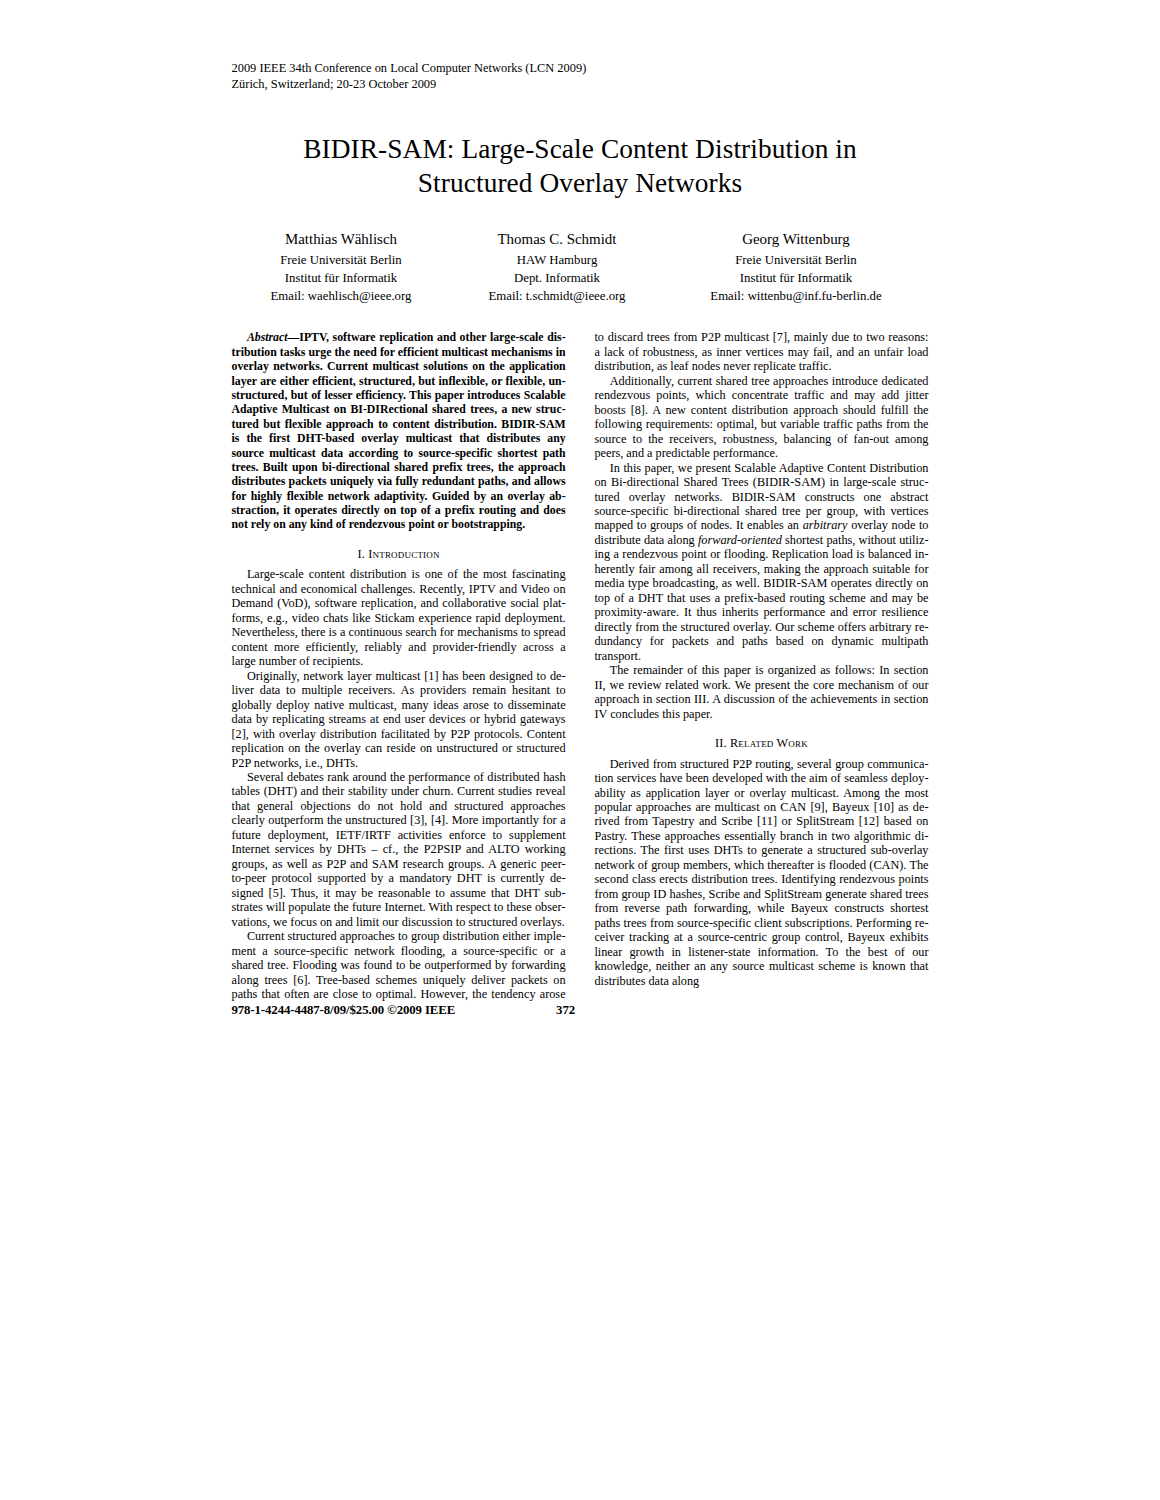2009 IEEE 34th Conference on Local Computer Networks (LCN 2009)
Zürich, Switzerland; 20-23 October 2009
BIDIR-SAM: Large-Scale Content Distribution in
Structured Overlay Networks
| Matthias Wählisch Freie Universität Berlin Institut für Informatik Email: waehlisch@ieee.org | Thomas C. Schmidt HAW Hamburg Dept. Informatik Email: t.schmidt@ieee.org | Georg Wittenburg Freie Universität Berlin Institut für Informatik Email: wittenbu@inf.fu-berlin.de |
Abstract—IPTV, software replication and other large-scale distribution tasks urge the need for efficient multicast mechanisms in overlay networks. Current multicast solutions on the application layer are either efficient, structured, but inflexible, or flexible, unstructured, but of lesser efficiency. This paper introduces Scalable Adaptive Multicast on BI-DIRectional shared trees, a new structured but flexible approach to content distribution. BIDIR-SAM is the first DHT-based overlay multicast that distributes any source multicast data according to source-specific shortest path trees. Built upon bi-directional shared prefix trees, the approach distributes packets uniquely via fully redundant paths, and allows for highly flexible network adaptivity. Guided by an overlay abstraction, it operates directly on top of a prefix routing and does not rely on any kind of rendezvous point or bootstrapping.
I. Introduction
Large-scale content distribution is one of the most fascinating technical and economical challenges. Recently, IPTV and Video on Demand (VoD), software replication, and collaborative social platforms, e.g., video chats like Stickam experience rapid deployment. Nevertheless, there is a continuous search for mechanisms to spread content more efficiently, reliably and provider-friendly across a large number of recipients.
Originally, network layer multicast [1] has been designed to deliver data to multiple receivers. As providers remain hesitant to globally deploy native multicast, many ideas arose to disseminate data by replicating streams at end user devices or hybrid gateways [2], with overlay distribution facilitated by P2P protocols. Content replication on the overlay can reside on unstructured or structured P2P networks, i.e., DHTs.
Several debates rank around the performance of distributed hash tables (DHT) and their stability under churn. Current studies reveal that general objections do not hold and structured approaches clearly outperform the unstructured [3], [4]. More importantly for a future deployment, IETF/IRTF activities enforce to supplement Internet services by DHTs – cf., the P2PSIP and ALTO working groups, as well as P2P and SAM research groups. A generic peer-to-peer protocol supported by a mandatory DHT is currently designed [5]. Thus, it may be reasonable to assume that DHT substrates will populate the future Internet. With respect to these observations, we focus on and limit our discussion to structured overlays.
Current structured approaches to group distribution either implement a source-specific network flooding, a source-specific or a shared tree. Flooding was found to be outperformed by forwarding along trees [6]. Tree-based schemes uniquely deliver packets on paths that often are close to optimal. However, the tendency arose to discard trees from P2P multicast [7], mainly due to two reasons: a lack of robustness, as inner vertices may fail, and an unfair load distribution, as leaf nodes never replicate traffic.
Additionally, current shared tree approaches introduce dedicated rendezvous points, which concentrate traffic and may add jitter boosts [8]. A new content distribution approach should fulfill the following requirements: optimal, but variable traffic paths from the source to the receivers, robustness, balancing of fan-out among peers, and a predictable performance.
In this paper, we present Scalable Adaptive Content Distribution on Bi-directional Shared Trees (BIDIR-SAM) in large-scale structured overlay networks. BIDIR-SAM constructs one abstract source-specific bi-directional shared tree per group, with vertices mapped to groups of nodes. It enables an arbitrary overlay node to distribute data along forward-oriented shortest paths, without utilizing a rendezvous point or flooding. Replication load is balanced inherently fair among all receivers, making the approach suitable for media type broadcasting, as well. BIDIR-SAM operates directly on top of a DHT that uses a prefix-based routing scheme and may be proximity-aware. It thus inherits performance and error resilience directly from the structured overlay. Our scheme offers arbitrary redundancy for packets and paths based on dynamic multipath transport.
The remainder of this paper is organized as follows: In section II, we review related work. We present the core mechanism of our approach in section III. A discussion of the achievements in section IV concludes this paper.
II. Related Work
Derived from structured P2P routing, several group communication services have been developed with the aim of seamless deployability as application layer or overlay multicast. Among the most popular approaches are multicast on CAN [9], Bayeux [10] as derived from Tapestry and Scribe [11] or SplitStream [12] based on Pastry. These approaches essentially branch in two algorithmic directions. The first uses DHTs to generate a structured sub-overlay network of group members, which thereafter is flooded (CAN). The second class erects distribution trees. Identifying rendezvous points from group ID hashes, Scribe and SplitStream generate shared trees from reverse path forwarding, while Bayeux constructs shortest paths trees from source-specific client subscriptions. Performing receiver tracking at a source-centric group control, Bayeux exhibits linear growth in listener-state information. To the best of our knowledge, neither an any source multicast scheme is known that distributes data along
978-1-4244-4487-8/09/$25.00 ©2009 IEEE 372